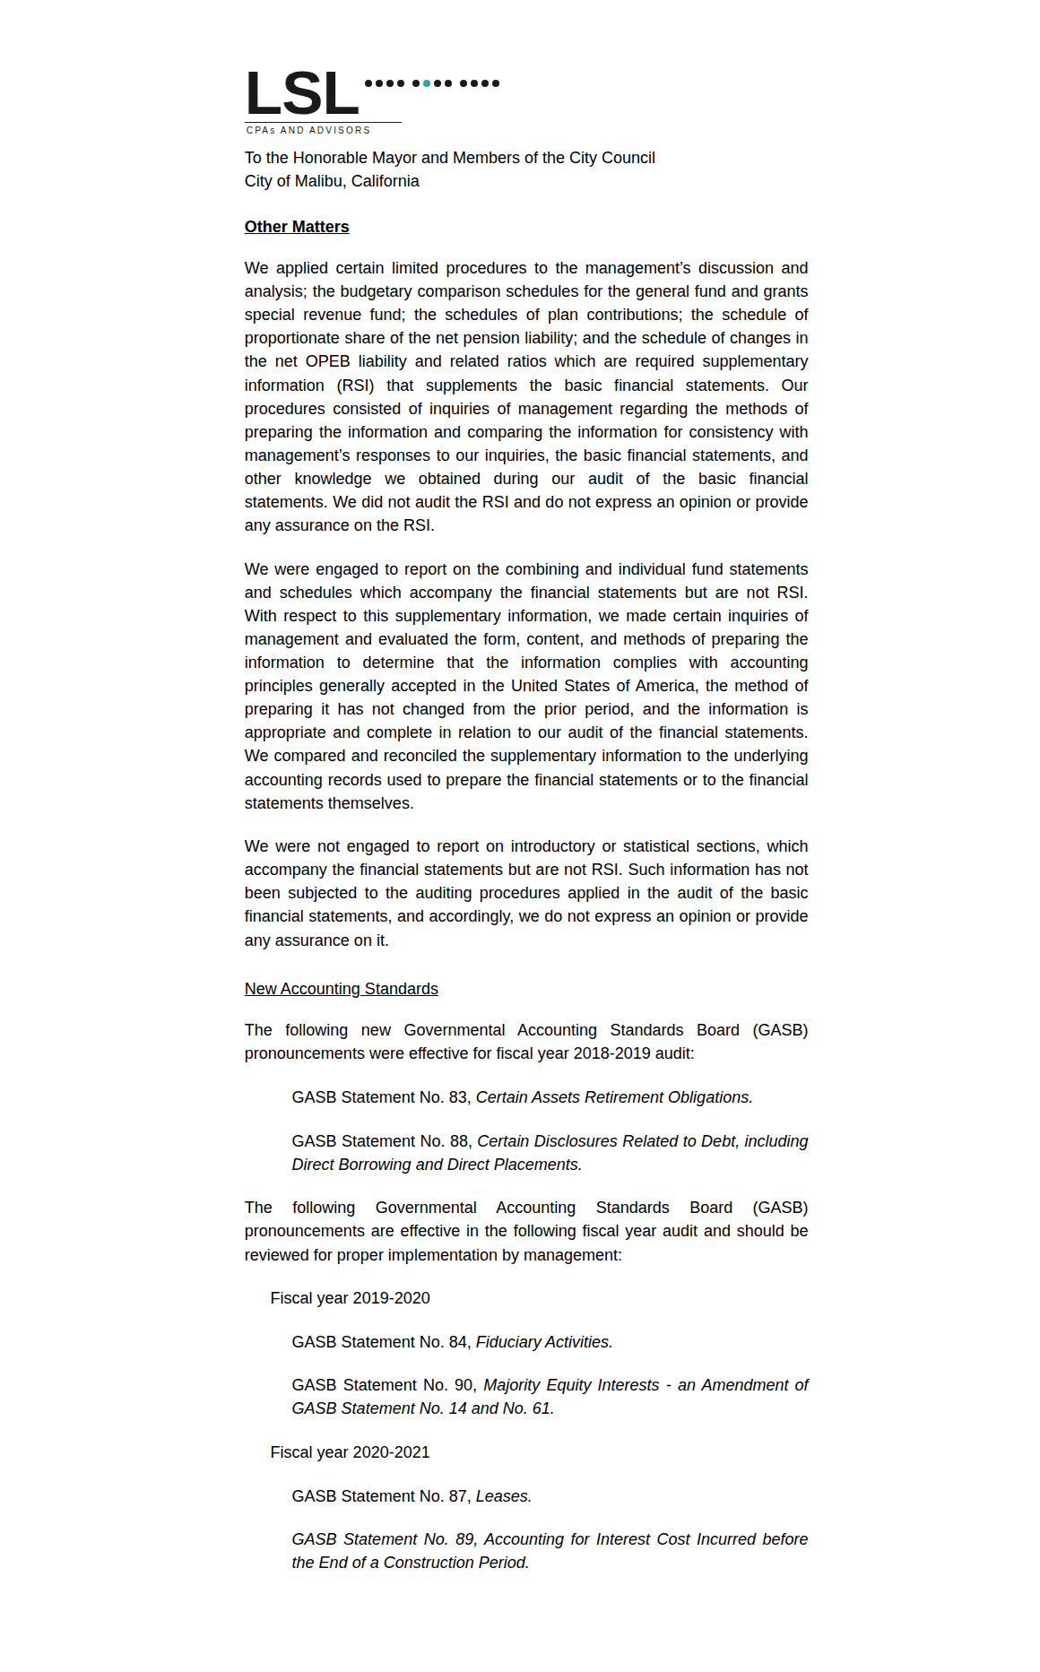LSL
CPAs AND ADVISORS
To the Honorable Mayor and Members of the City Council
City of Malibu, California
Other Matters
We applied certain limited procedures to the management’s discussion and analysis; the budgetary comparison schedules for the general fund and grants special revenue fund; the schedules of plan contributions; the schedule of proportionate share of the net pension liability; and the schedule of changes in the net OPEB liability and related ratios which are required supplementary information (RSI) that supplements the basic financial statements. Our procedures consisted of inquiries of management regarding the methods of preparing the information and comparing the information for consistency with management’s responses to our inquiries, the basic financial statements, and other knowledge we obtained during our audit of the basic financial statements. We did not audit the RSI and do not express an opinion or provide any assurance on the RSI.
We were engaged to report on the combining and individual fund statements and schedules which accompany the financial statements but are not RSI. With respect to this supplementary information, we made certain inquiries of management and evaluated the form, content, and methods of preparing the information to determine that the information complies with accounting principles generally accepted in the United States of America, the method of preparing it has not changed from the prior period, and the information is appropriate and complete in relation to our audit of the financial statements. We compared and reconciled the supplementary information to the underlying accounting records used to prepare the financial statements or to the financial statements themselves.
We were not engaged to report on introductory or statistical sections, which accompany the financial statements but are not RSI. Such information has not been subjected to the auditing procedures applied in the audit of the basic financial statements, and accordingly, we do not express an opinion or provide any assurance on it.
New Accounting Standards
The following new Governmental Accounting Standards Board (GASB) pronouncements were effective for fiscal year 2018-2019 audit:
GASB Statement No. 83, Certain Assets Retirement Obligations.
GASB Statement No. 88, Certain Disclosures Related to Debt, including Direct Borrowing and Direct Placements.
The following Governmental Accounting Standards Board (GASB) pronouncements are effective in the following fiscal year audit and should be reviewed for proper implementation by management:
Fiscal year 2019-2020
GASB Statement No. 84, Fiduciary Activities.
GASB Statement No. 90, Majority Equity Interests - an Amendment of GASB Statement No. 14 and No. 61.
Fiscal year 2020-2021
GASB Statement No. 87, Leases.
GASB Statement No. 89, Accounting for Interest Cost Incurred before the End of a Construction Period.